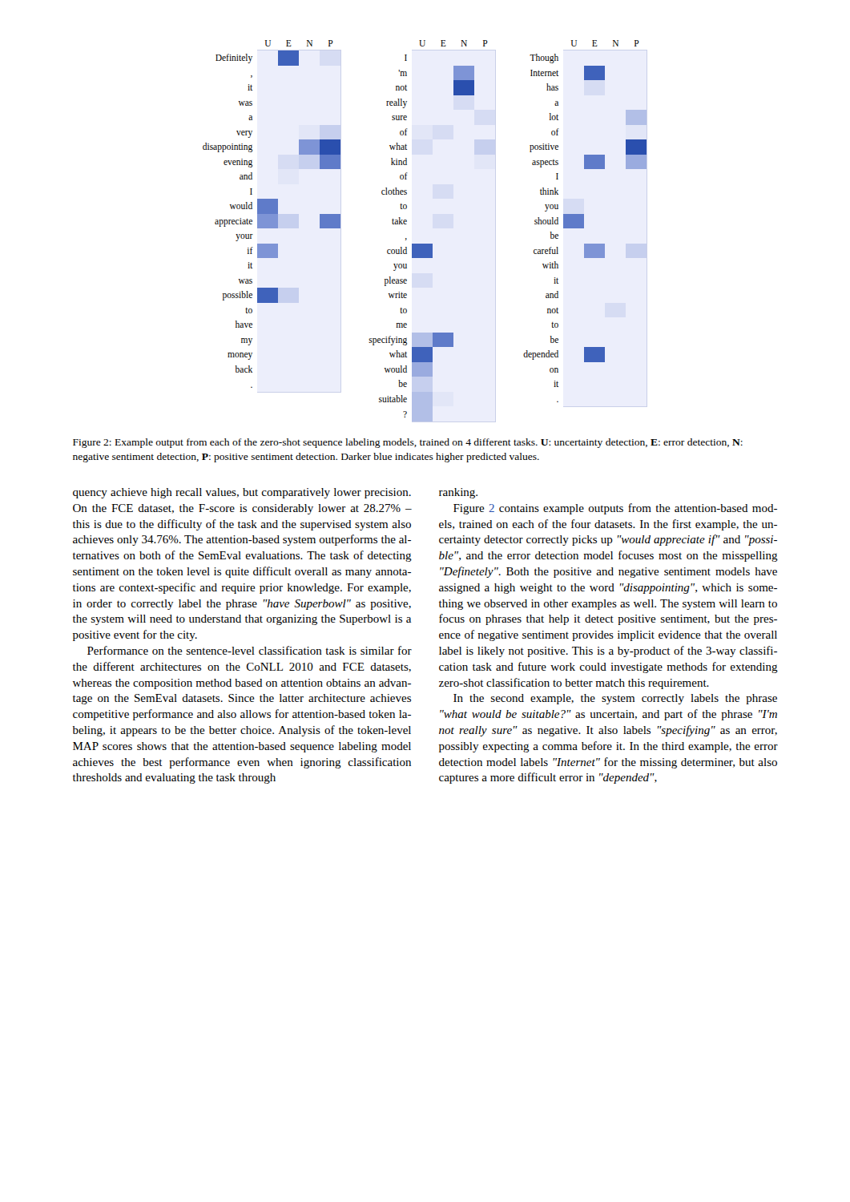| | U | E | N | P |
| --- | --- | --- | --- | --- |
| Definitely | | | | |
| , | | | | |
| it | | | | |
| was | | | | |
| a | | | | |
| very | | | | |
| disappointing | | | | |
| evening | | | | |
| and | | | | |
| I | | | | |
| would | | | | |
| appreciate | | | | |
| your | | | | |
| if | | | | |
| it | | | | |
| was | | | | |
| possible | | | | |
| to | | | | |
| have | | | | |
| my | | | | |
| money | | | | |
| back | | | | |
| . | | | | |
| | U | E | N | P |
| --- | --- | --- | --- | --- |
| I | | | | |
| 'm | | | | |
| not | | | | |
| really | | | | |
| sure | | | | |
| of | | | | |
| what | | | | |
| kind | | | | |
| of | | | | |
| clothes | | | | |
| to | | | | |
| take | | | | |
| , | | | | |
| could | | | | |
| you | | | | |
| please | | | | |
| write | | | | |
| to | | | | |
| me | | | | |
| specifying | | | | |
| what | | | | |
| would | | | | |
| be | | | | |
| suitable | | | | |
| ? | | | | |
| | U | E | N | P |
| --- | --- | --- | --- | --- |
| Though | | | | |
| Internet | | | | |
| has | | | | |
| a | | | | |
| lot | | | | |
| of | | | | |
| positive | | | | |
| aspects | | | | |
| I | | | | |
| think | | | | |
| you | | | | |
| should | | | | |
| be | | | | |
| careful | | | | |
| with | | | | |
| it | | | | |
| and | | | | |
| not | | | | |
| to | | | | |
| be | | | | |
| depended | | | | |
| on | | | | |
| it | | | | |
| . | | | | |
Figure 2: Example output from each of the zero-shot sequence labeling models, trained on 4 different tasks. U: uncertainty detection, E: error detection, N: negative sentiment detection, P: positive sentiment detection. Darker blue indicates higher predicted values.
quency achieve high recall values, but comparatively lower precision. On the FCE dataset, the F-score is considerably lower at 28.27% – this is due to the difficulty of the task and the supervised system also achieves only 34.76%. The attention-based system outperforms the alternatives on both of the SemEval evaluations. The task of detecting sentiment on the token level is quite difficult overall as many annotations are context-specific and require prior knowledge. For example, in order to correctly label the phrase "have Superbowl" as positive, the system will need to understand that organizing the Superbowl is a positive event for the city.
Performance on the sentence-level classification task is similar for the different architectures on the CoNLL 2010 and FCE datasets, whereas the composition method based on attention obtains an advantage on the SemEval datasets. Since the latter architecture achieves competitive performance and also allows for attention-based token labeling, it appears to be the better choice. Analysis of the token-level MAP scores shows that the attention-based sequence labeling model achieves the best performance even when ignoring classification thresholds and evaluating the task through
ranking.
Figure 2 contains example outputs from the attention-based models, trained on each of the four datasets. In the first example, the uncertainty detector correctly picks up "would appreciate if" and "possible", and the error detection model focuses most on the misspelling "Definetely". Both the positive and negative sentiment models have assigned a high weight to the word "disappointing", which is something we observed in other examples as well. The system will learn to focus on phrases that help it detect positive sentiment, but the presence of negative sentiment provides implicit evidence that the overall label is likely not positive. This is a by-product of the 3-way classification task and future work could investigate methods for extending zero-shot classification to better match this requirement.
In the second example, the system correctly labels the phrase "what would be suitable?" as uncertain, and part of the phrase "I'm not really sure" as negative. It also labels "specifying" as an error, possibly expecting a comma before it. In the third example, the error detection model labels "Internet" for the missing determiner, but also captures a more difficult error in "depended",